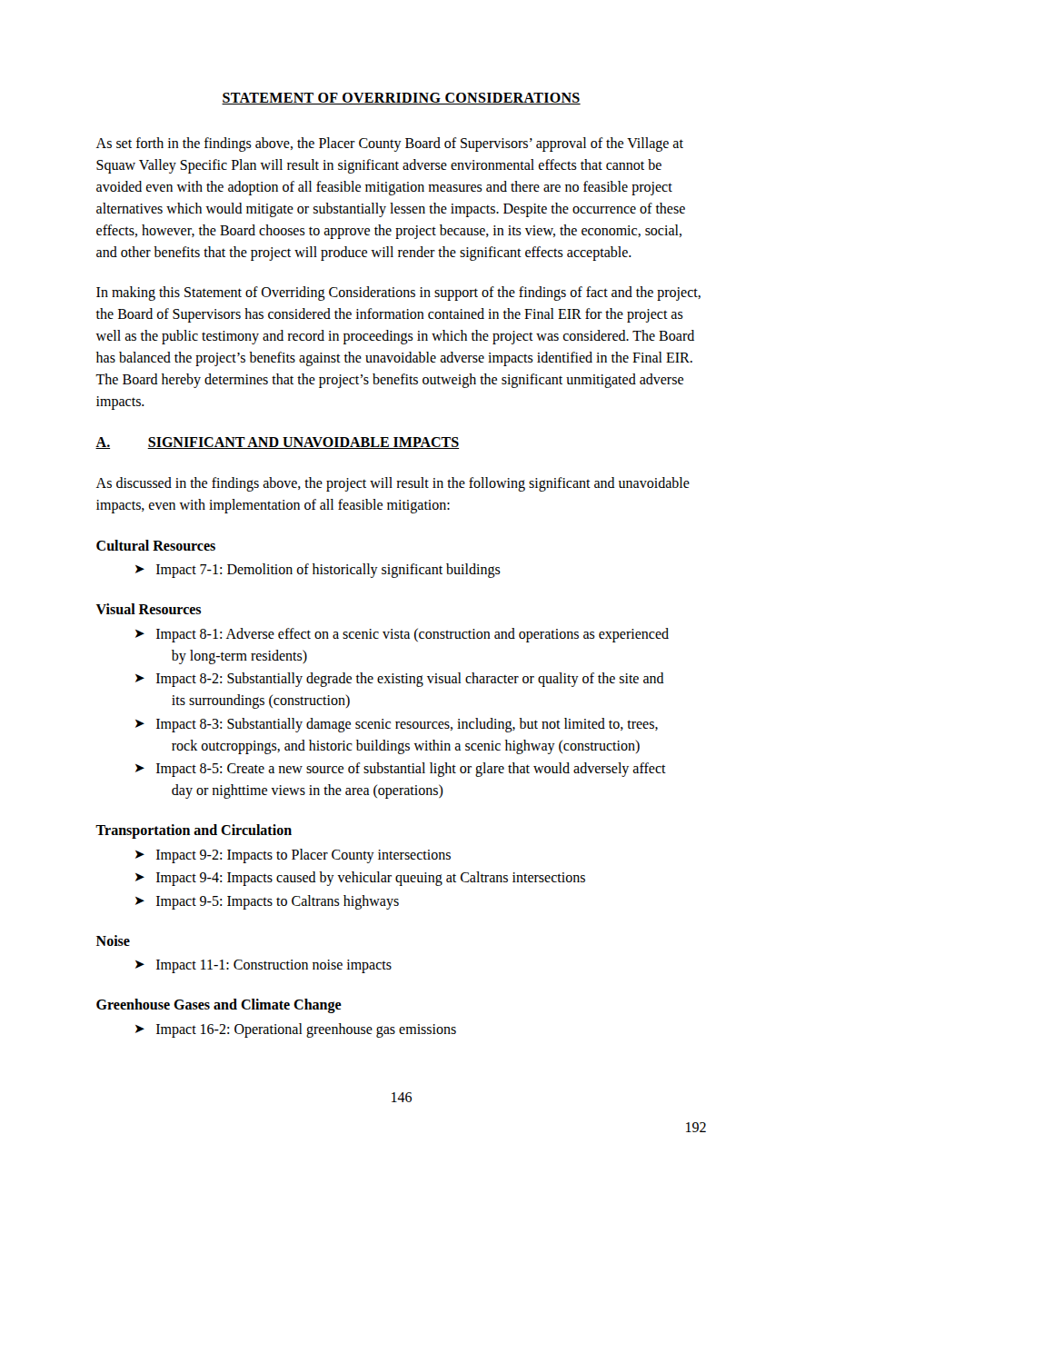STATEMENT OF OVERRIDING CONSIDERATIONS
As set forth in the findings above, the Placer County Board of Supervisors’ approval of the Village at Squaw Valley Specific Plan will result in significant adverse environmental effects that cannot be avoided even with the adoption of all feasible mitigation measures and there are no feasible project alternatives which would mitigate or substantially lessen the impacts. Despite the occurrence of these effects, however, the Board chooses to approve the project because, in its view, the economic, social, and other benefits that the project will produce will render the significant effects acceptable.
In making this Statement of Overriding Considerations in support of the findings of fact and the project, the Board of Supervisors has considered the information contained in the Final EIR for the project as well as the public testimony and record in proceedings in which the project was considered. The Board has balanced the project’s benefits against the unavoidable adverse impacts identified in the Final EIR. The Board hereby determines that the project’s benefits outweigh the significant unmitigated adverse impacts.
A. SIGNIFICANT AND UNAVOIDABLE IMPACTS
As discussed in the findings above, the project will result in the following significant and unavoidable impacts, even with implementation of all feasible mitigation:
Cultural Resources
Impact 7-1: Demolition of historically significant buildings
Visual Resources
Impact 8-1: Adverse effect on a scenic vista (construction and operations as experienced by long-term residents)
Impact 8-2: Substantially degrade the existing visual character or quality of the site and its surroundings (construction)
Impact 8-3: Substantially damage scenic resources, including, but not limited to, trees, rock outcroppings, and historic buildings within a scenic highway (construction)
Impact 8-5: Create a new source of substantial light or glare that would adversely affect day or nighttime views in the area (operations)
Transportation and Circulation
Impact 9-2: Impacts to Placer County intersections
Impact 9-4: Impacts caused by vehicular queuing at Caltrans intersections
Impact 9-5: Impacts to Caltrans highways
Noise
Impact 11-1: Construction noise impacts
Greenhouse Gases and Climate Change
Impact 16-2: Operational greenhouse gas emissions
146
192